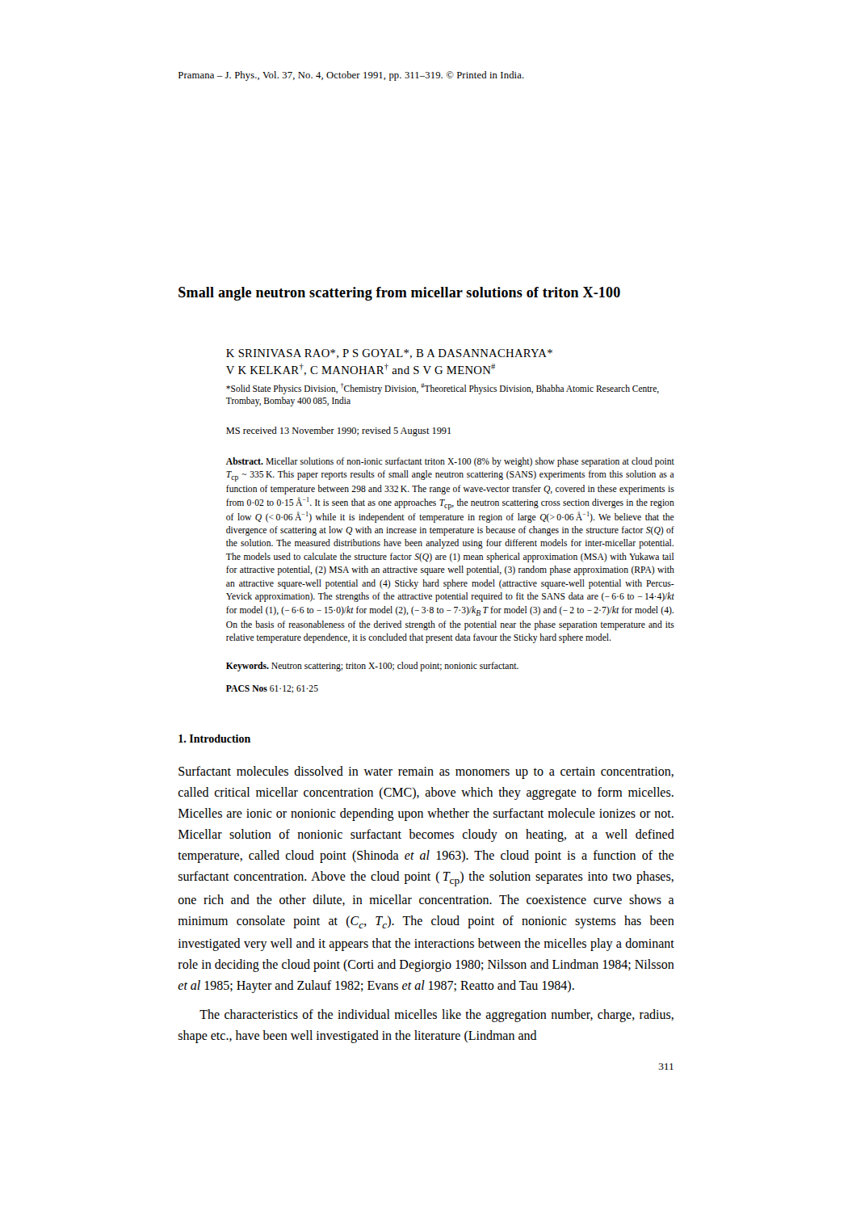Pramana – J. Phys., Vol. 37, No. 4, October 1991, pp. 311–319. © Printed in India.
Small angle neutron scattering from micellar solutions of triton X-100
K SRINIVASA RAO*, P S GOYAL*, B A DASANNACHARYA*
V K KELKAR†, C MANOHAR† and S V G MENON#
*Solid State Physics Division, †Chemistry Division, #Theoretical Physics Division, Bhabha Atomic Research Centre, Trombay, Bombay 400 085, India
MS received 13 November 1990; revised 5 August 1991
Abstract. Micellar solutions of non-ionic surfactant triton X-100 (8% by weight) show phase separation at cloud point Tcp ~ 335 K. This paper reports results of small angle neutron scattering (SANS) experiments from this solution as a function of temperature between 298 and 332 K. The range of wave-vector transfer Q, covered in these experiments is from 0·02 to 0·15 Å−1. It is seen that as one approaches Tcp, the neutron scattering cross section diverges in the region of low Q (< 0·06 Å−1) while it is independent of temperature in region of large Q(> 0·06 Å−1). We believe that the divergence of scattering at low Q with an increase in temperature is because of changes in the structure factor S(Q) of the solution. The measured distributions have been analyzed using four different models for inter-micellar potential. The models used to calculate the structure factor S(Q) are (1) mean spherical approximation (MSA) with Yukawa tail for attractive potential, (2) MSA with an attractive square well potential, (3) random phase approximation (RPA) with an attractive square-well potential and (4) Sticky hard sphere model (attractive square-well potential with Percus-Yevick approximation). The strengths of the attractive potential required to fit the SANS data are (− 6·6 to − 14·4)/kt for model (1), (− 6·6 to − 15·0)/kt for model (2), (− 3·8 to − 7·3)/kB T for model (3) and (− 2 to − 2·7)/kt for model (4). On the basis of reasonableness of the derived strength of the potential near the phase separation temperature and its relative temperature dependence, it is concluded that present data favour the Sticky hard sphere model.
Keywords. Neutron scattering; triton X-100; cloud point; nonionic surfactant.
PACS Nos 61·12; 61·25
1. Introduction
Surfactant molecules dissolved in water remain as monomers up to a certain concentration, called critical micellar concentration (CMC), above which they aggregate to form micelles. Micelles are ionic or nonionic depending upon whether the surfactant molecule ionizes or not. Micellar solution of nonionic surfactant becomes cloudy on heating, at a well defined temperature, called cloud point (Shinoda et al 1963). The cloud point is a function of the surfactant concentration. Above the cloud point ( Tcp) the solution separates into two phases, one rich and the other dilute, in micellar concentration. The coexistence curve shows a minimum consolate point at (Cc, Tc). The cloud point of nonionic systems has been investigated very well and it appears that the interactions between the micelles play a dominant role in deciding the cloud point (Corti and Degiorgio 1980; Nilsson and Lindman 1984; Nilsson et al 1985; Hayter and Zulauf 1982; Evans et al 1987; Reatto and Tau 1984).
The characteristics of the individual micelles like the aggregation number, charge, radius, shape etc., have been well investigated in the literature (Lindman and
311